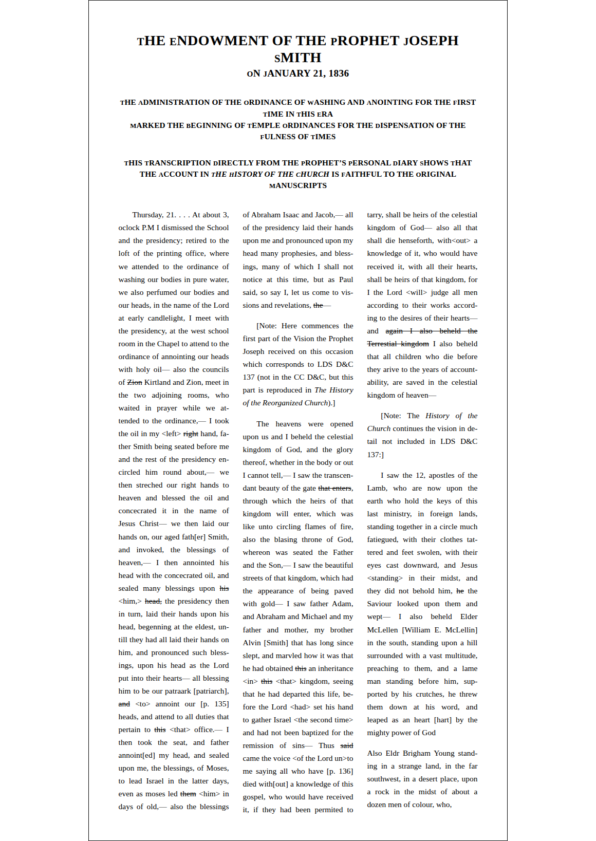THE ENDOWMENT OF THE PROPHET JOSEPH SMITH
ON JANUARY 21, 1836
THE ADMINISTRATION OF THE ORDINANCE OF WASHING AND ANOINTING FOR THE FIRST TIME IN THIS ERA
MARKED THE BEGINNING OF TEMPLE ORDINANCES FOR THE DISPENSATION OF THE FULNESS OF TIMES
THIS TRANSCRIPTION DIRECTLY FROM THE PROPHET’S PERSONAL DIARY SHOWS THAT
THE ACCOUNT IN THE HISTORY OF THE CHURCH IS FAITHFUL TO THE ORIGINAL MANUSCRIPTS
Thursday, 21. . . . At about 3, oclock P.M I dismissed the School and the presidency; retired to the loft of the printing office, where we attended to the ordinance of washing our bodies in pure water, we also perfumed our bodies and our heads, in the name of the Lord at early candlelight, I meet with the presidency, at the west school room in the Chapel to attend to the ordinance of annointing our heads with holy oil— also the councils of Zion Kirtland and Zion, meet in the two adjoining rooms, who waited in prayer while we attended to the ordinance,— I took the oil in my <left> right hand, father Smith being seated before me and the rest of the presidency encircled him round about,— we then streched our right hands to heaven and blessed the oil and concecrated it in the name of Jesus Christ— we then laid our hands on, our aged fath[er] Smith, and invoked, the blessings of heaven,— I then annointed his head with the concecrated oil, and sealed many blessings upon his <him,> head, the presidency then in turn, laid their hands upon his head, begenning at the eldest, untill they had all laid their hands on him, and pronounced such blessings, upon his head as the Lord put into their hearts— all blessing him to be our patraark [patriarch], and <to> annoint our [p. 135] heads, and attend to all duties that pertain to this <that> office.— I then took the seat, and father annoint[ed] my head, and sealed upon me, the blessings, of Moses, to lead Israel in the latter days, even as moses led them <him> in days of old,— also the blessings of Abraham Isaac and Jacob,— all of the presidency laid their hands upon me and pronounced upon my head many prophesies, and blessings, many of which I shall not notice at this time, but as Paul said, so say I, let us come to vissions and revelations, the—
[Note: Here commences the first part of the Vision the Prophet Joseph received on this occasion which corresponds to LDS D&C 137 (not in the CC D&C, but this part is reproduced in The History of the Reorganized Church).]
The heavens were opened upon us and I beheld the celestial kingdom of God, and the glory thereof, whether in the body or out I cannot tell,— I saw the transcendant beauty of the gate that enters, through which the heirs of that kingdom will enter, which was like unto circling flames of fire, also the blasing throne of God, whereon was seated the Father and the Son,— I saw the beautiful streets of that kingdom, which had the appearance of being paved with gold— I saw father Adam, and Abraham and Michael and my father and mother, my brother Alvin [Smith] that has long since slept, and marvled how it was that he had obtained this an inheritance <in> this <that> kingdom, seeing that he had departed this life, before the Lord <had> set his hand to gather Israel <the second time> and had not been baptized for the remission of sins— Thus said came the voice <of the Lord un>to me saying all who have [p. 136] died with[out] a knowledge of this gospel, who would have received it, if they had been permited to tarry, shall be heirs of the celestial kingdom of God— also all that shall die henseforth, with<out> a knowledge of it, who would have received it, with all their hearts, shall be heirs of that kingdom, for I the Lord <will> judge all men according to their works according to the desires of their hearts— and again I also beheld the Terrestial kingdom I also beheld that all children who die before they arive to the years of accountability, are saved in the celestial kingdom of heaven—
[Note: The History of the Church continues the vision in detail not included in LDS D&C 137:]
I saw the 12, apostles of the Lamb, who are now upon the earth who hold the keys of this last ministry, in foreign lands, standing together in a circle much fatiegued, with their clothes tattered and feet swolen, with their eyes cast downward, and Jesus <standing> in their midst, and they did not behold him, he the Saviour looked upon them and wept— I also beheld Elder McLellen [William E. McLellin] in the south, standing upon a hill surrounded with a vast multitude, preaching to them, and a lame man standing before him, supported by his crutches, he threw them down at his word, and leaped as an heart [hart] by the mighty power of God
Also Eldr Brigham Young standing in a strange land, in the far southwest, in a desert place, upon a rock in the midst of about a dozen men of colour, who,